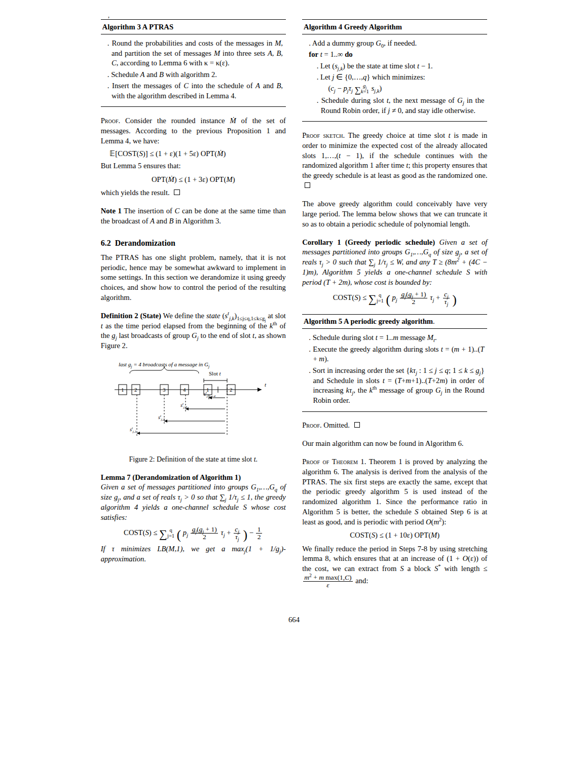,
Algorithm 3 A PTRAS
. Round the probabilities and costs of the messages in M, and partition the set of messages M into three sets A, B, C, according to Lemma 6 with κ = κ(ε).
. Schedule A and B with algorithm 2.
. Insert the messages of C into the schedule of A and B, with the algorithm described in Lemma 4.
Proof. Consider the rounded instance Ṁ of the set of messages. According to the previous Proposition 1 and Lemma 4, we have:
𝔼[COST(S)] ≤ (1 + ε)(1 + 5ε) OPT(Ṁ)
But Lemma 5 ensures that:
OPT(Ṁ) ≤ (1 + 3ε) OPT(M)
which yields the result.
Note 1 The insertion of C can be done at the same time than the broadcast of A and B in Algorithm 3.
6.2 Derandomization
The PTRAS has one slight problem, namely, that it is not periodic, hence may be somewhat awkward to implement in some settings. In this section we derandomize it using greedy choices, and show how to control the period of the resulting algorithm.
Definition 2 (State) We define the state (stj,k)1≤j≤q,1≤k≤gj at slot t as the time period elapsed from the beginning of the kth of the gj last broadcasts of group Gj to the end of slot t, as shown Figure 2.
last gj = 4 broadcasts of a message in Gj Slot t t 1 2 3 4 1 2 stj,gj=4 stj,3 stj,2 stj,1
Figure 2: Definition of the state at time slot t.
Lemma 7 (Derandomization of Algorithm 1)
Given a set of messages partitioned into groups G1,…,Gq of size gj, and a set of reals τj > 0 so that ∑j 1/τj ≤ 1, the greedy algorithm 4 yields a one-channel schedule S whose cost satisfies:
COST(S) ≤ ∑qj=1 ( pj gj(gj + 1) 2 τj + cj τj ) − 12
If τ minimizes LB(M,1), we get a maxj(1 + 1/gj)-approximation.
Algorithm 4 Greedy Algorithm
. Add a dummy group G0, if needed.
for t = 1..∞ do
. Let (sj,k) be the state at time slot t − 1.
. Let j ∈ {0,…,q} which minimizes:
(cj − pj τj ∑gj k=1 sj,k)
. Schedule during slot t, the next message of Gj in the Round Robin order, if j ≠ 0, and stay idle otherwise.
Proof sketch. The greedy choice at time slot t is made in order to minimize the expected cost of the already allocated slots 1,…,(t − 1), if the schedule continues with the randomized algorithm 1 after time t; this property ensures that the greedy schedule is at least as good as the randomized one.
The above greedy algorithm could conceivably have very large period. The lemma below shows that we can truncate it so as to obtain a periodic schedule of polynomial length.
Corollary 1 (Greedy periodic schedule) Given a set of messages partitioned into groups G1,…,Gq of size gj, a set of reals τj > 0 such that ∑j 1/τj ≤ W, and any T ≥ (8m2 + (4C − 1)m), Algorithm 5 yields a one-channel schedule S with period (T + 2m), whose cost is bounded by:
COST(S) ≤ ∑qj=1 ( pj gj(gj + 1) 2 τj + cj τj )
Algorithm 5 A periodic greedy algorithm.
. Schedule during slot t = 1..m message Mt.
. Execute the greedy algorithm during slots t = (m + 1)..(T + m).
. Sort in increasing order the set {kτj : 1 ≤ j ≤ q; 1 ≤ k ≤ gj} and Schedule in slots t = (T+m+1)..(T+2m) in order of increasing kτj, the kth message of group Gj in the Round Robin order.
Proof. Omitted.
Our main algorithm can now be found in Algorithm 6.
Proof of Theorem 1. Theorem 1 is proved by analyzing the algorithm 6. The analysis is derived from the analysis of the PTRAS. The six first steps are exactly the same, except that the periodic greedy algorithm 5 is used instead of the randomized algorithm 1. Since the performance ratio in Algorithm 5 is better, the schedule S obtained Step 6 is at least as good, and is periodic with period O(m2):
COST(S) ≤ (1 + 10ε) OPT(M)
We finally reduce the period in Steps 7-8 by using stretching lemma 8, which ensures that at an increase of (1 + O(ε)) of the cost, we can extract from S a block S* with length ≤ m2 + m max(1,C) ε and:
664